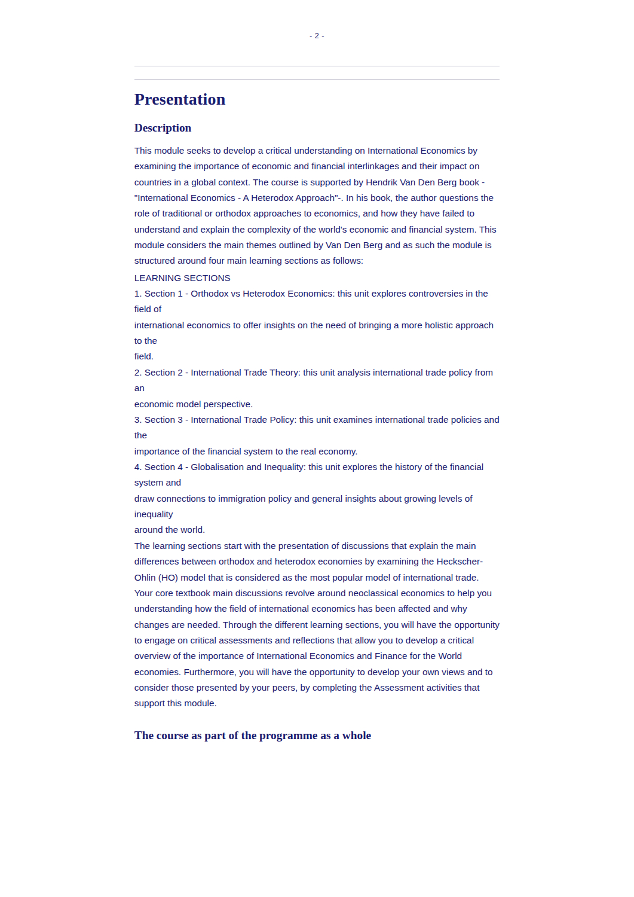- 2 -
Presentation
Description
This module seeks to develop a critical understanding on International Economics by examining the importance of economic and financial interlinkages and their impact on countries in a global context. The course is supported by Hendrik Van Den Berg book - "International Economics - A Heterodox Approach"-. In his book, the author questions the role of traditional or orthodox approaches to economics, and how they have failed to understand and explain the complexity of the world's economic and financial system. This module considers the main themes outlined by Van Den Berg and as such the module is structured around four main learning sections as follows:
LEARNING SECTIONS
1. Section 1 - Orthodox vs Heterodox Economics: this unit explores controversies in the field of
international economics to offer insights on the need of bringing a more holistic approach to the
field.
2. Section 2 - International Trade Theory: this unit analysis international trade policy from an
economic model perspective.
3. Section 3 - International Trade Policy: this unit examines international trade policies and the
importance of the financial system to the real economy.
4. Section 4 - Globalisation and Inequality: this unit explores the history of the financial system and
draw connections to immigration policy and general insights about growing levels of inequality
around the world.
The learning sections start with the presentation of discussions that explain the main differences between orthodox and heterodox economies by examining the Heckscher-Ohlin (HO) model that is considered as the most popular model of international trade. Your core textbook main discussions revolve around neoclassical economics to help you understanding how the field of international economics has been affected and why changes are needed. Through the different learning sections, you will have the opportunity to engage on critical assessments and reflections that allow you to develop a critical overview of the importance of International Economics and Finance for the World economies. Furthermore, you will have the opportunity to develop your own views and to consider those presented by your peers, by completing the Assessment activities that support this module.
The course as part of the programme as a whole